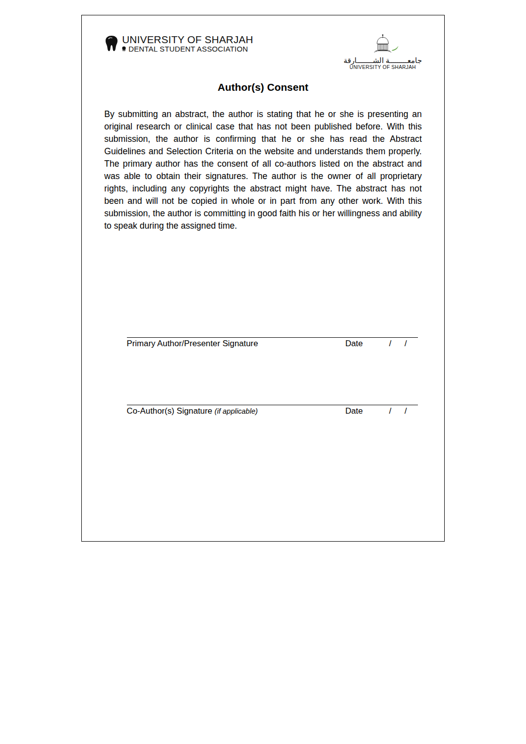UNIVERSITY
UNIVERSITY OF SHARJAH
DENTAL STUDENT ASSOCIATION
جامعـــــــــة الشــــــــارقة
UNIVERSITY OF SHARJAH
Author(s) Consent
By submitting an abstract, the author is stating that he or she is presenting an original research or clinical case that has not been published before. With this submission, the author is confirming that he or she has read the Abstract Guidelines and Selection Criteria on the website and understands them properly. The primary author has the consent of all co-authors listed on the abstract and was able to obtain their signatures. The author is the owner of all proprietary rights, including any copyrights the abstract might have. The abstract has not been and will not be copied in whole or in part from any other work. With this submission, the author is committing in good faith his or her willingness and ability to speak during the assigned time.
Primary Author/Presenter Signature
Date / /
Co-Author(s) Signature (if applicable)
Date / /